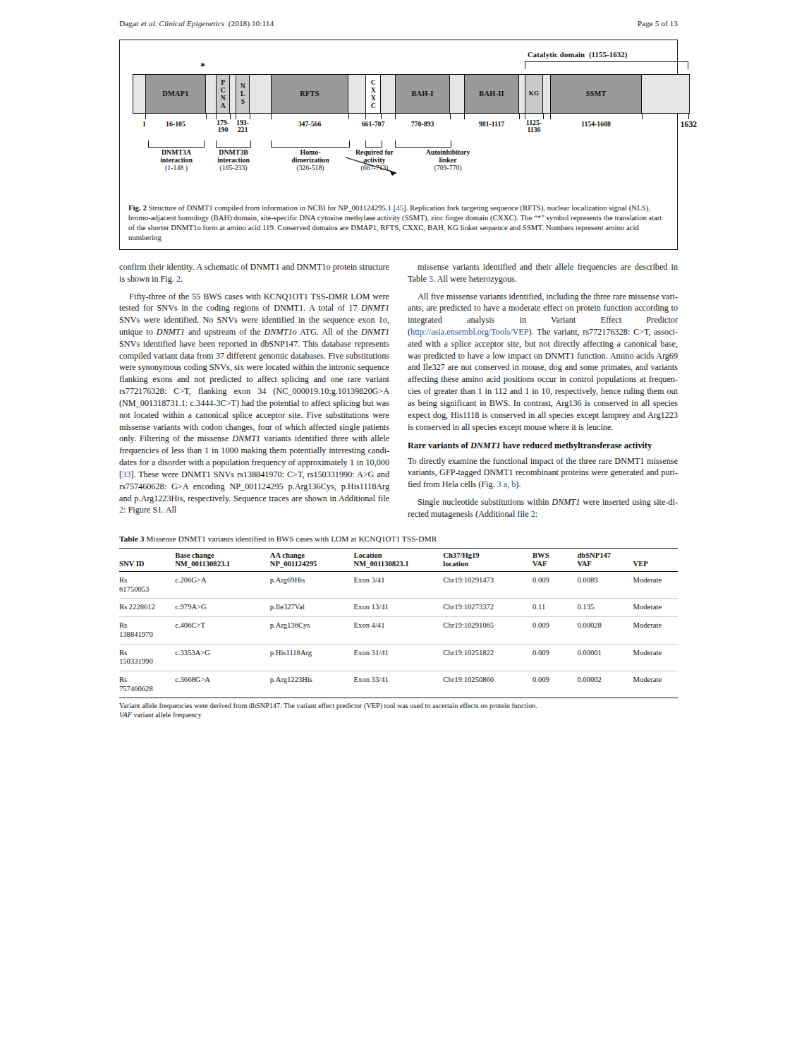Dagar et al. Clinical Epigenetics (2018) 10:114
Page 5 of 13
Catalytic domain (1155-1632)
*
DMAP1
PCNA
NLS
RFTS
CXXC
BAH-I
BAH-II
KG
SSMT
1
16-105
179-
190
193-
221
347-566
661-707
770-893
981-1117
1125-
1136
1154-1608
1632
DNMT3A
interaction
(1-148 )
DNMT3B
interaction
(165-233)
Homo-
dimerization
(326-518)
Required for
activity
(667-713)
Autoinhibitory
linker
(709-770)
Fig. 2 Structure of DNMT1 compiled from information in NCBI for NP_001124295.1 [45]. Replication fork targeting sequence (RFTS), nuclear localization signal (NLS), bromo-adjacent homology (BAH) domain, site-specific DNA cytosine methylase activity (SSMT), zinc finger domain (CXXC). The “*” symbol represents the translation start of the shorter DNMT1o form at amino acid 119. Conserved domains are DMAP1, RFTS, CXXC, BAH, KG linker sequence and SSMT. Numbers represent amino acid numbering
confirm their identity. A schematic of DNMT1 and DNMT1o protein structure is shown in Fig. 2.
Fifty-three of the 55 BWS cases with KCNQ1OT1 TSS-DMR LOM were tested for SNVs in the coding regions of DNMT1. A total of 17 DNMT1 SNVs were identified. No SNVs were identified in the sequence exon 1o, unique to DNMT1 and upstream of the DNMT1o ATG. All of the DNMT1 SNVs identified have been reported in dbSNP147. This database represents compiled variant data from 37 different genomic databases. Five substitutions were synonymous coding SNVs, six were located within the intronic sequence flanking exons and not predicted to affect splicing and one rare variant rs772176328: C>T, flanking exon 34 (NC_000019.10:g.10139820G>A (NM_001318731.1: c.3444-3C>T) had the potential to affect splicing but was not located within a canonical splice acceptor site. Five substitutions were missense variants with codon changes, four of which affected single patients only. Filtering of the missense DNMT1 variants identified three with allele frequencies of less than 1 in 1000 making them potentially interesting candidates for a disorder with a population frequency of approximately 1 in 10,000 [33]. These were DNMT1 SNVs rs138841970: C>T, rs150331990: A>G and rs757460628: G>A encoding NP_001124295 p.Arg136Cys, p.His1118Arg and p.Arg1223His, respectively. Sequence traces are shown in Additional file 2: Figure S1. All
missense variants identified and their allele frequencies are described in Table 3. All were heterozygous.
All five missense variants identified, including the three rare missense variants, are predicted to have a moderate effect on protein function according to integrated analysis in Variant Effect Predictor (http://asia.ensembl.org/Tools/VEP). The variant, rs772176328: C>T, associated with a splice acceptor site, but not directly affecting a canonical base, was predicted to have a low impact on DNMT1 function. Amino acids Arg69 and Ile327 are not conserved in mouse, dog and some primates, and variants affecting these amino acid positions occur in control populations at frequencies of greater than 1 in 112 and 1 in 10, respectively, hence ruling them out as being significant in BWS. In contrast, Arg136 is conserved in all species expect dog, His1118 is conserved in all species except lamprey and Arg1223 is conserved in all species except mouse where it is leucine.
Rare variants of DNMT1 have reduced methyltransferase activity
To directly examine the functional impact of the three rare DNMT1 missense variants, GFP-tagged DNMT1 recombinant proteins were generated and purified from Hela cells (Fig. 3 a, b).
Single nucleotide substitutions within DNMT1 were inserted using site-directed mutagenesis (Additional file 2:
Table 3 Missense DNMT1 variants identified in BWS cases with LOM at KCNQ1OT1 TSS-DMR
| SNV ID | Base change NM_001130823.1 | AA change NP_001124295 | Location NM_001130823.1 | Ch37/Hg19 location | BWS VAF | dbSNP147 VAF | VEP |
| --- | --- | --- | --- | --- | --- | --- | --- |
| Rs 61750053 | c.206G>A | p.Arg69His | Exon 3/41 | Chr19:10291473 | 0.009 | 0.0089 | Moderate |
| Rs 2228612 | c.979A>G | p.Ile327Val | Exon 13/41 | Chr19:10273372 | 0.11 | 0.135 | Moderate |
| Rs 138841970 | c.406C>T | p.Arg136Cys | Exon 4/41 | Chr19:10291065 | 0.009 | 0.00028 | Moderate |
| Rs 150331990 | c.3353A>G | p.His1118Arg | Exon 31/41 | Chr19:10251822 | 0.009 | 0.00001 | Moderate |
| Rs 757460628 | c.3668G>A | p.Arg1223His | Exon 33/41 | Chr19:10250860 | 0.009 | 0.00002 | Moderate |
Variant allele frequencies were derived from dbSNP147. The variant effect predictor (VEP) tool was used to ascertain effects on protein function.
VAF variant allele frequency